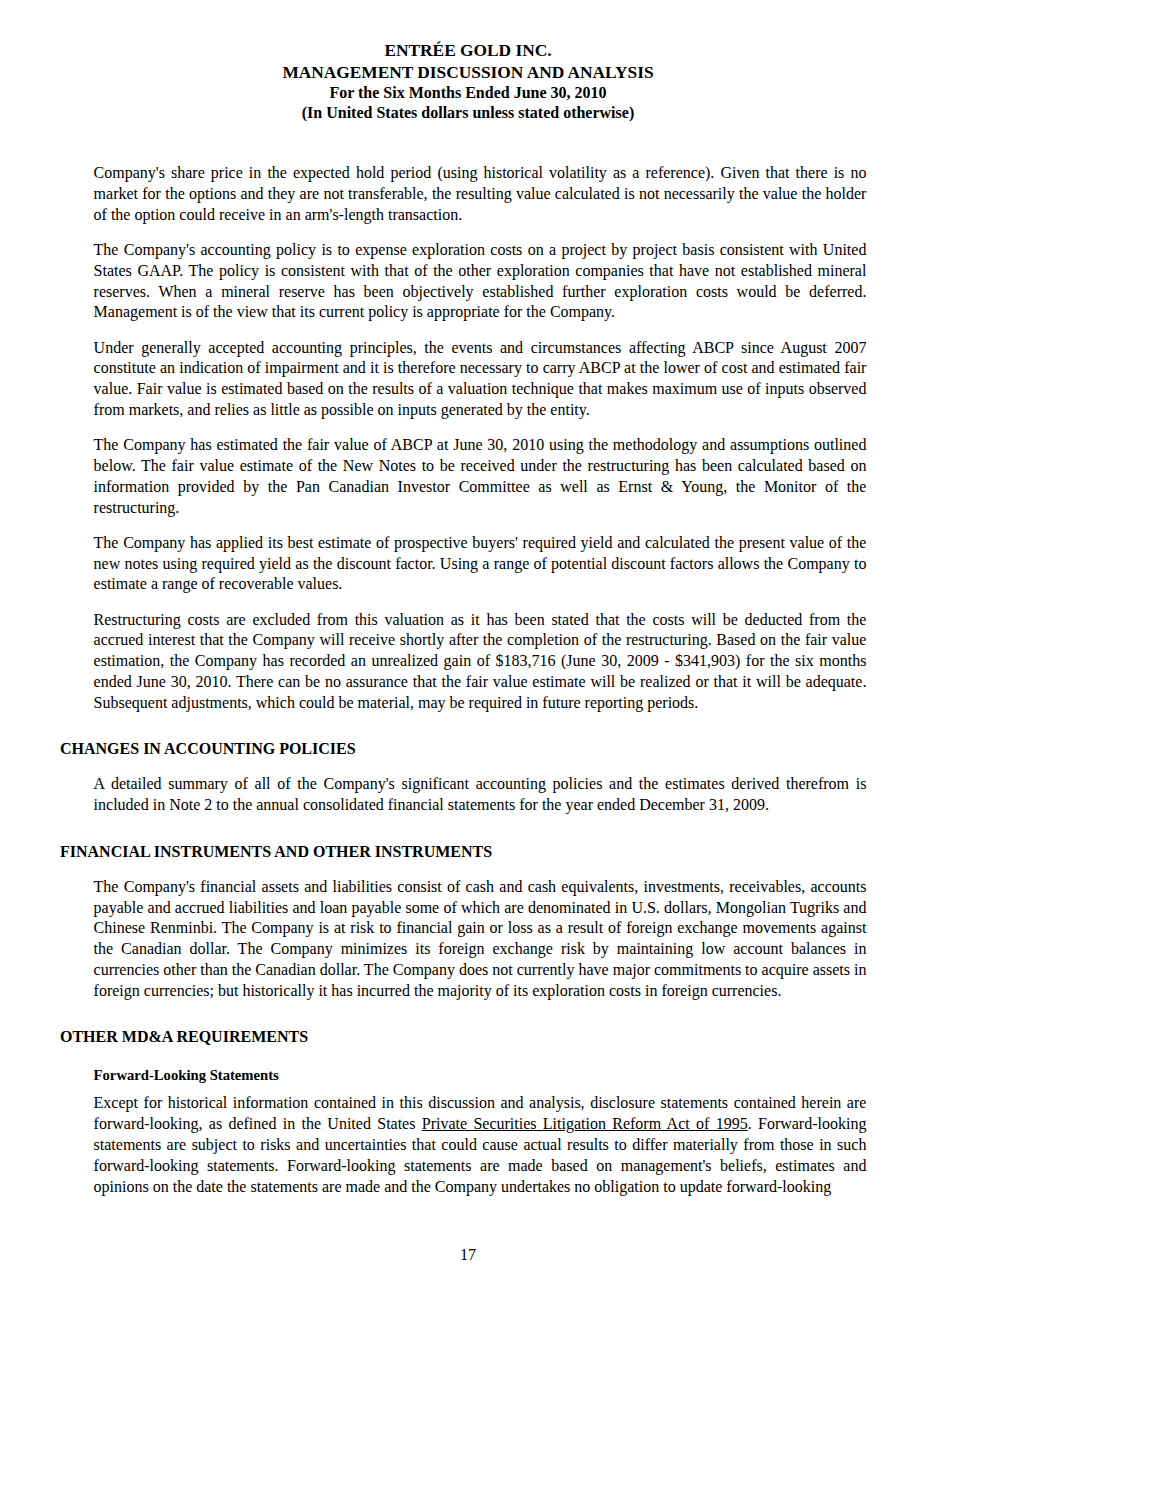ENTRÉE GOLD INC.
MANAGEMENT DISCUSSION AND ANALYSIS
For the Six Months Ended June 30, 2010
(In United States dollars unless stated otherwise)
Company's share price in the expected hold period (using historical volatility as a reference). Given that there is no market for the options and they are not transferable, the resulting value calculated is not necessarily the value the holder of the option could receive in an arm's-length transaction.
The Company's accounting policy is to expense exploration costs on a project by project basis consistent with United States GAAP. The policy is consistent with that of the other exploration companies that have not established mineral reserves. When a mineral reserve has been objectively established further exploration costs would be deferred. Management is of the view that its current policy is appropriate for the Company.
Under generally accepted accounting principles, the events and circumstances affecting ABCP since August 2007 constitute an indication of impairment and it is therefore necessary to carry ABCP at the lower of cost and estimated fair value. Fair value is estimated based on the results of a valuation technique that makes maximum use of inputs observed from markets, and relies as little as possible on inputs generated by the entity.
The Company has estimated the fair value of ABCP at June 30, 2010 using the methodology and assumptions outlined below. The fair value estimate of the New Notes to be received under the restructuring has been calculated based on information provided by the Pan Canadian Investor Committee as well as Ernst & Young, the Monitor of the restructuring.
The Company has applied its best estimate of prospective buyers' required yield and calculated the present value of the new notes using required yield as the discount factor. Using a range of potential discount factors allows the Company to estimate a range of recoverable values.
Restructuring costs are excluded from this valuation as it has been stated that the costs will be deducted from the accrued interest that the Company will receive shortly after the completion of the restructuring. Based on the fair value estimation, the Company has recorded an unrealized gain of $183,716 (June 30, 2009 - $341,903) for the six months ended June 30, 2010. There can be no assurance that the fair value estimate will be realized or that it will be adequate. Subsequent adjustments, which could be material, may be required in future reporting periods.
CHANGES IN ACCOUNTING POLICIES
A detailed summary of all of the Company's significant accounting policies and the estimates derived therefrom is included in Note 2 to the annual consolidated financial statements for the year ended December 31, 2009.
FINANCIAL INSTRUMENTS AND OTHER INSTRUMENTS
The Company's financial assets and liabilities consist of cash and cash equivalents, investments, receivables, accounts payable and accrued liabilities and loan payable some of which are denominated in U.S. dollars, Mongolian Tugriks and Chinese Renminbi. The Company is at risk to financial gain or loss as a result of foreign exchange movements against the Canadian dollar. The Company minimizes its foreign exchange risk by maintaining low account balances in currencies other than the Canadian dollar. The Company does not currently have major commitments to acquire assets in foreign currencies; but historically it has incurred the majority of its exploration costs in foreign currencies.
OTHER MD&A REQUIREMENTS
Forward-Looking Statements
Except for historical information contained in this discussion and analysis, disclosure statements contained herein are forward-looking, as defined in the United States Private Securities Litigation Reform Act of 1995. Forward-looking statements are subject to risks and uncertainties that could cause actual results to differ materially from those in such forward-looking statements. Forward-looking statements are made based on management's beliefs, estimates and opinions on the date the statements are made and the Company undertakes no obligation to update forward-looking
17